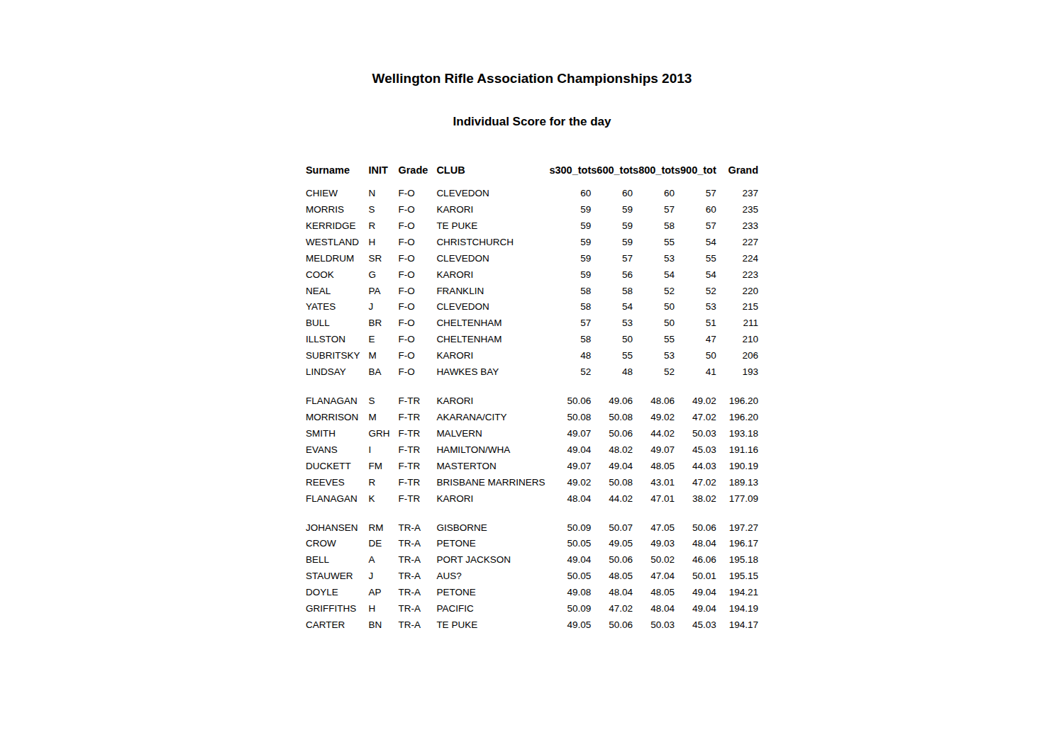Wellington Rifle Association Championships 2013
Individual Score for the day
| Surname | INIT | Grade | CLUB | s300_tot | s600_tot | s800_tot | s900_tot | Grand |
| --- | --- | --- | --- | --- | --- | --- | --- | --- |
| CHIEW | N | F-O | CLEVEDON | 60 | 60 | 60 | 57 | 237 |
| MORRIS | S | F-O | KARORI | 59 | 59 | 57 | 60 | 235 |
| KERRIDGE | R | F-O | TE PUKE | 59 | 59 | 58 | 57 | 233 |
| WESTLAND | H | F-O | CHRISTCHURCH | 59 | 59 | 55 | 54 | 227 |
| MELDRUM | SR | F-O | CLEVEDON | 59 | 57 | 53 | 55 | 224 |
| COOK | G | F-O | KARORI | 59 | 56 | 54 | 54 | 223 |
| NEAL | PA | F-O | FRANKLIN | 58 | 58 | 52 | 52 | 220 |
| YATES | J | F-O | CLEVEDON | 58 | 54 | 50 | 53 | 215 |
| BULL | BR | F-O | CHELTENHAM | 57 | 53 | 50 | 51 | 211 |
| ILLSTON | E | F-O | CHELTENHAM | 58 | 50 | 55 | 47 | 210 |
| SUBRITSKY | M | F-O | KARORI | 48 | 55 | 53 | 50 | 206 |
| LINDSAY | BA | F-O | HAWKES BAY | 52 | 48 | 52 | 41 | 193 |
| FLANAGAN | S | F-TR | KARORI | 50.06 | 49.06 | 48.06 | 49.02 | 196.20 |
| MORRISON | M | F-TR | AKARANA/CITY | 50.08 | 50.08 | 49.02 | 47.02 | 196.20 |
| SMITH | GRH | F-TR | MALVERN | 49.07 | 50.06 | 44.02 | 50.03 | 193.18 |
| EVANS | I | F-TR | HAMILTON/WHA | 49.04 | 48.02 | 49.07 | 45.03 | 191.16 |
| DUCKETT | FM | F-TR | MASTERTON | 49.07 | 49.04 | 48.05 | 44.03 | 190.19 |
| REEVES | R | F-TR | BRISBANE MARRINERS | 49.02 | 50.08 | 43.01 | 47.02 | 189.13 |
| FLANAGAN | K | F-TR | KARORI | 48.04 | 44.02 | 47.01 | 38.02 | 177.09 |
| JOHANSEN | RM | TR-A | GISBORNE | 50.09 | 50.07 | 47.05 | 50.06 | 197.27 |
| CROW | DE | TR-A | PETONE | 50.05 | 49.05 | 49.03 | 48.04 | 196.17 |
| BELL | A | TR-A | PORT JACKSON | 49.04 | 50.06 | 50.02 | 46.06 | 195.18 |
| STAUWER | J | TR-A | AUS? | 50.05 | 48.05 | 47.04 | 50.01 | 195.15 |
| DOYLE | AP | TR-A | PETONE | 49.08 | 48.04 | 48.05 | 49.04 | 194.21 |
| GRIFFITHS | H | TR-A | PACIFIC | 50.09 | 47.02 | 48.04 | 49.04 | 194.19 |
| CARTER | BN | TR-A | TE PUKE | 49.05 | 50.06 | 50.03 | 45.03 | 194.17 |